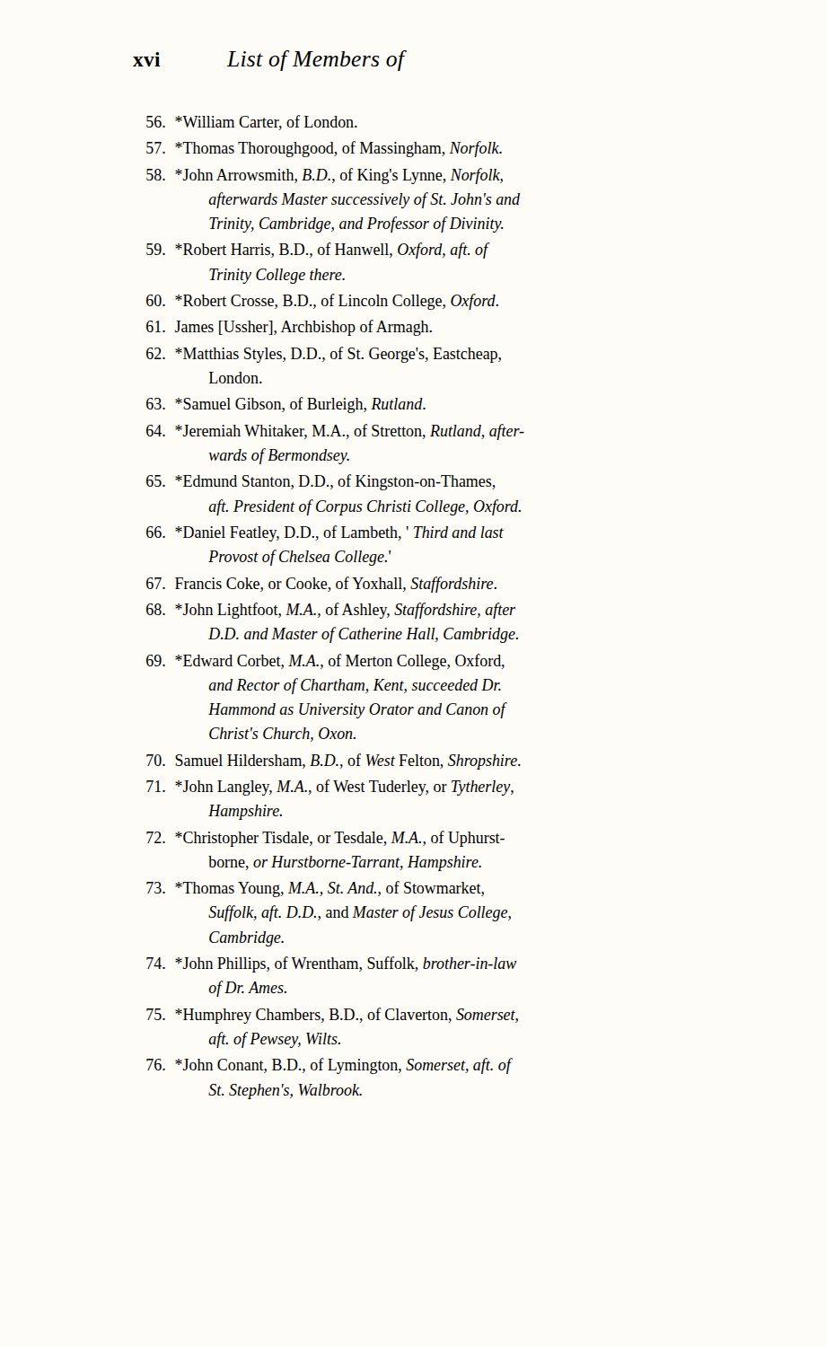xvi
List of Members of
56.*William Carter, of London.
57.*Thomas Thoroughgood, of Massingham, Norfolk.
58.*John Arrowsmith, B.D., of King's Lynne, Norfolk, afterwards Master successively of St. John's and Trinity, Cambridge, and Professor of Divinity.
59.*Robert Harris, B.D., of Hanwell, Oxford, aft. of Trinity College there.
60.*Robert Crosse, B.D., of Lincoln College, Oxford.
61. James [Ussher], Archbishop of Armagh.
62.*Matthias Styles, D.D., of St. George's, Eastcheap, London.
63.*Samuel Gibson, of Burleigh, Rutland.
64.*Jeremiah Whitaker, M.A., of Stretton, Rutland, after- wards of Bermondsey.
65.*Edmund Stanton, D.D., of Kingston-on-Thames, aft. President of Corpus Christi College, Oxford.
66.*Daniel Featley, D.D., of Lambeth, ' Third and last Provost of Chelsea College.'
67. Francis Coke, or Cooke, of Yoxhall, Staffordshire.
68.*John Lightfoot, M.A., of Ashley, Staffordshire, after D.D. and Master of Catherine Hall, Cambridge.
69.*Edward Corbet, M.A., of Merton College, Oxford, and Rector of Chartham, Kent, succeeded Dr. Hammond as University Orator and Canon of Christ's Church, Oxon.
70. Samuel Hildersham, B.D., of West Felton, Shropshire.
71.*John Langley, M.A., of West Tuderley, or Tytherley, Hampshire.
72.*Christopher Tisdale, or Tesdale, M.A., of Uphurst- borne, or Hurstborne-Tarrant, Hampshire.
73.*Thomas Young, M.A., St. And., of Stowmarket, Suffolk, aft. D.D., and Master of Jesus College, Cambridge.
74.*John Phillips, of Wrentham, Suffolk, brother-in-law of Dr. Ames.
75.*Humphrey Chambers, B.D., of Claverton, Somerset, aft. of Pewsey, Wilts.
76.*John Conant, B.D., of Lymington, Somerset, aft. of St. Stephen's, Walbrook.